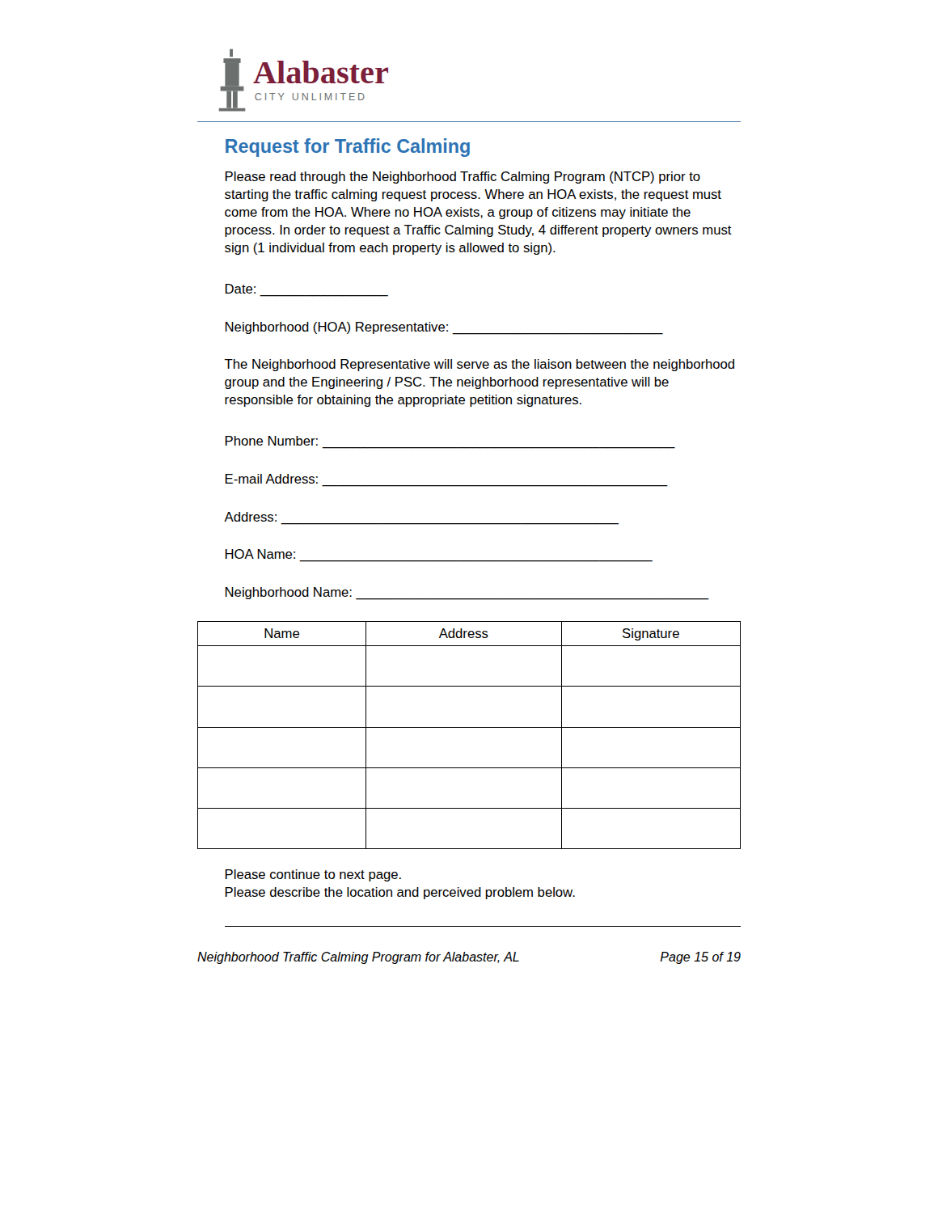Alabaster CITY UNLIMITED
Request for Traffic Calming
Please read through the Neighborhood Traffic Calming Program (NTCP) prior to starting the traffic calming request process. Where an HOA exists, the request must come from the HOA. Where no HOA exists, a group of citizens may initiate the process. In order to request a Traffic Calming Study, 4 different property owners must sign (1 individual from each property is allowed to sign).
Date: _________________
Neighborhood (HOA) Representative: ____________________________
The Neighborhood Representative will serve as the liaison between the neighborhood group and the Engineering / PSC. The neighborhood representative will be responsible for obtaining the appropriate petition signatures.
Phone Number: _______________________________________________
E-mail Address: ______________________________________________
Address: _____________________________________________
HOA Name: _______________________________________________
Neighborhood Name: _______________________________________________
| Name | Address | Signature |
| --- | --- | --- |
Please continue to next page.
Please describe the location and perceived problem below.
Neighborhood Traffic Calming Program for Alabaster, AL Page 15 of 19